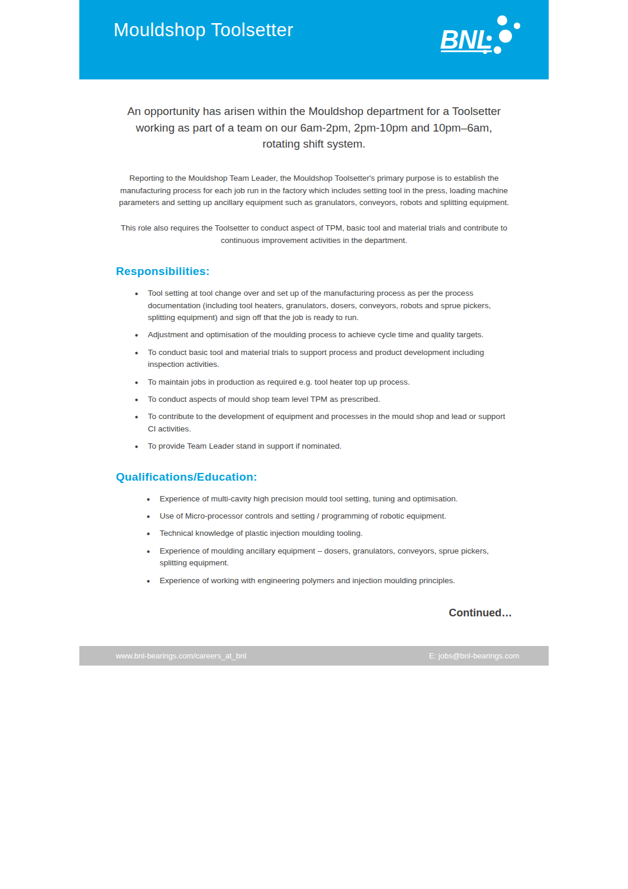Mouldshop Toolsetter
BNL
An opportunity has arisen within the Mouldshop department for a Toolsetter working as part of a team on our 6am-2pm, 2pm-10pm and 10pm–6am, rotating shift system.
Reporting to the Mouldshop Team Leader, the Mouldshop Toolsetter's primary purpose is to establish the manufacturing process for each job run in the factory which includes setting tool in the press, loading machine parameters and setting up ancillary equipment such as granulators, conveyors, robots and splitting equipment.
This role also requires the Toolsetter to conduct aspect of TPM, basic tool and material trials and contribute to continuous improvement activities in the department.
Responsibilities:
Tool setting at tool change over and set up of the manufacturing process as per the process documentation (including tool heaters, granulators, dosers, conveyors, robots and sprue pickers, splitting equipment) and sign off that the job is ready to run.
Adjustment and optimisation of the moulding process to achieve cycle time and quality targets.
To conduct basic tool and material trials to support process and product development including inspection activities.
To maintain jobs in production as required e.g. tool heater top up process.
To conduct aspects of mould shop team level TPM as prescribed.
To contribute to the development of equipment and processes in the mould shop and lead or support CI activities.
To provide Team Leader stand in support if nominated.
Qualifications/Education:
Experience of multi-cavity high precision mould tool setting, tuning and optimisation.
Use of Micro-processor controls and setting / programming of robotic equipment.
Technical knowledge of plastic injection moulding tooling.
Experience of moulding ancillary equipment – dosers, granulators, conveyors, sprue pickers, splitting equipment.
Experience of working with engineering polymers and injection moulding principles.
Continued…
www.bnl-bearings.com/careers_at_bnl E: jobs@bnl-bearings.com